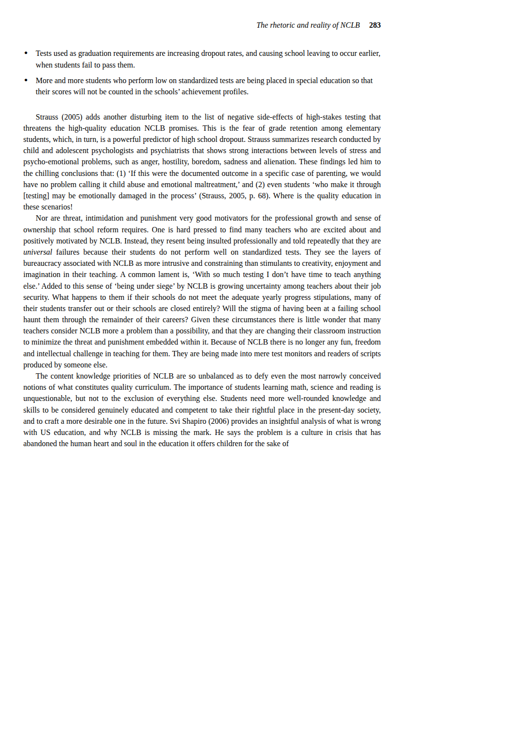The rhetoric and reality of NCLB283
Tests used as graduation requirements are increasing dropout rates, and causing school leaving to occur earlier, when students fail to pass them.
More and more students who perform low on standardized tests are being placed in special education so that their scores will not be counted in the schools’ achievement profiles.
Strauss (2005) adds another disturbing item to the list of negative side-effects of high-stakes testing that threatens the high-quality education NCLB promises. This is the fear of grade retention among elementary students, which, in turn, is a powerful predictor of high school dropout. Strauss summarizes research conducted by child and adolescent psychologists and psychiatrists that shows strong interactions between levels of stress and psycho-emotional problems, such as anger, hostility, boredom, sadness and alienation. These findings led him to the chilling conclusions that: (1) ‘If this were the documented outcome in a specific case of parenting, we would have no problem calling it child abuse and emotional maltreatment,’ and (2) even students ‘who make it through [testing] may be emotionally damaged in the process’ (Strauss, 2005, p. 68). Where is the quality education in these scenarios!
Nor are threat, intimidation and punishment very good motivators for the professional growth and sense of ownership that school reform requires. One is hard pressed to find many teachers who are excited about and positively motivated by NCLB. Instead, they resent being insulted professionally and told repeatedly that they are universal failures because their students do not perform well on standardized tests. They see the layers of bureaucracy associated with NCLB as more intrusive and constraining than stimulants to creativity, enjoyment and imagination in their teaching. A common lament is, ‘With so much testing I don’t have time to teach anything else.’ Added to this sense of ‘being under siege’ by NCLB is growing uncertainty among teachers about their job security. What happens to them if their schools do not meet the adequate yearly progress stipulations, many of their students transfer out or their schools are closed entirely? Will the stigma of having been at a failing school haunt them through the remainder of their careers? Given these circumstances there is little wonder that many teachers consider NCLB more a problem than a possibility, and that they are changing their classroom instruction to minimize the threat and punishment embedded within it. Because of NCLB there is no longer any fun, freedom and intellectual challenge in teaching for them. They are being made into mere test monitors and readers of scripts produced by someone else.
The content knowledge priorities of NCLB are so unbalanced as to defy even the most narrowly conceived notions of what constitutes quality curriculum. The importance of students learning math, science and reading is unquestionable, but not to the exclusion of everything else. Students need more well-rounded knowledge and skills to be considered genuinely educated and competent to take their rightful place in the present-day society, and to craft a more desirable one in the future. Svi Shapiro (2006) provides an insightful analysis of what is wrong with US education, and why NCLB is missing the mark. He says the problem is a culture in crisis that has abandoned the human heart and soul in the education it offers children for the sake of